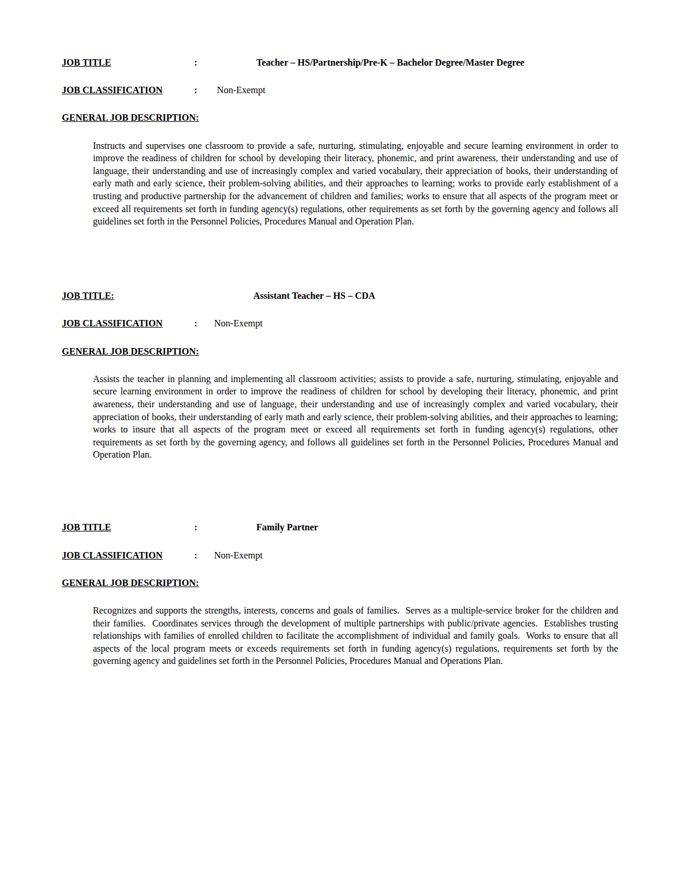JOB TITLE: Teacher – HS/Partnership/Pre-K – Bachelor Degree/Master Degree
JOB CLASSIFICATION: Non-Exempt
GENERAL JOB DESCRIPTION:
Instructs and supervises one classroom to provide a safe, nurturing, stimulating, enjoyable and secure learning environment in order to improve the readiness of children for school by developing their literacy, phonemic, and print awareness, their understanding and use of language, their understanding and use of increasingly complex and varied vocabulary, their appreciation of books, their understanding of early math and early science, their problem-solving abilities, and their approaches to learning; works to provide early establishment of a trusting and productive partnership for the advancement of children and families; works to ensure that all aspects of the program meet or exceed all requirements set forth in funding agency(s) regulations, other requirements as set forth by the governing agency and follows all guidelines set forth in the Personnel Policies, Procedures Manual and Operation Plan.
JOB TITLE: Assistant Teacher – HS – CDA
JOB CLASSIFICATION: Non-Exempt
GENERAL JOB DESCRIPTION:
Assists the teacher in planning and implementing all classroom activities; assists to provide a safe, nurturing, stimulating, enjoyable and secure learning environment in order to improve the readiness of children for school by developing their literacy, phonemic, and print awareness, their understanding and use of language, their understanding and use of increasingly complex and varied vocabulary, their appreciation of books, their understanding of early math and early science, their problem-solving abilities, and their approaches to learning; works to insure that all aspects of the program meet or exceed all requirements set forth in funding agency(s) regulations, other requirements as set forth by the governing agency, and follows all guidelines set forth in the Personnel Policies, Procedures Manual and Operation Plan.
JOB TITLE: Family Partner
JOB CLASSIFICATION: Non-Exempt
GENERAL JOB DESCRIPTION:
Recognizes and supports the strengths, interests, concerns and goals of families. Serves as a multiple-service broker for the children and their families. Coordinates services through the development of multiple partnerships with public/private agencies. Establishes trusting relationships with families of enrolled children to facilitate the accomplishment of individual and family goals. Works to ensure that all aspects of the local program meets or exceeds requirements set forth in funding agency(s) regulations, requirements set forth by the governing agency and guidelines set forth in the Personnel Policies, Procedures Manual and Operations Plan.